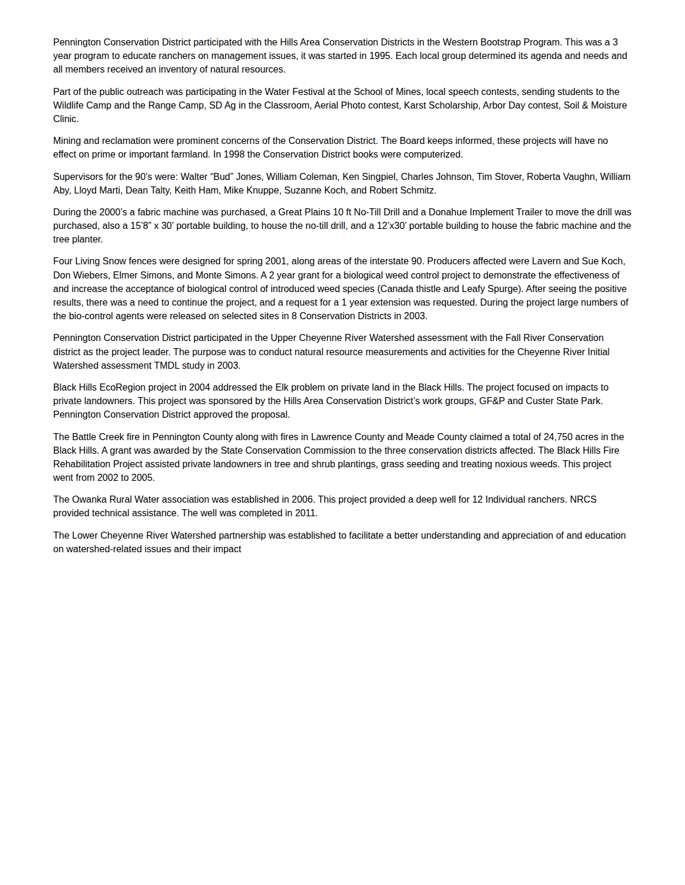Pennington Conservation District participated with the Hills Area Conservation Districts in the Western Bootstrap Program. This was a 3 year program to educate ranchers on management issues, it was started in 1995. Each local group determined its agenda and needs and all members received an inventory of natural resources.
Part of the public outreach was participating in the Water Festival at the School of Mines, local speech contests, sending students to the Wildlife Camp and the Range Camp, SD Ag in the Classroom, Aerial Photo contest, Karst Scholarship, Arbor Day contest, Soil & Moisture Clinic.
Mining and reclamation were prominent concerns of the Conservation District. The Board keeps informed, these projects will have no effect on prime or important farmland. In 1998 the Conservation District books were computerized.
Supervisors for the 90’s were: Walter “Bud” Jones, William Coleman, Ken Singpiel, Charles Johnson, Tim Stover, Roberta Vaughn, William Aby, Lloyd Marti, Dean Talty, Keith Ham, Mike Knuppe, Suzanne Koch, and Robert Schmitz.
During the 2000’s a fabric machine was purchased, a Great Plains 10 ft No-Till Drill and a Donahue Implement Trailer to move the drill was purchased, also a 15’8” x 30’ portable building, to house the no-till drill, and a 12’x30’ portable building to house the fabric machine and the tree planter.
Four Living Snow fences were designed for spring 2001, along areas of the interstate 90. Producers affected were Lavern and Sue Koch, Don Wiebers, Elmer Simons, and Monte Simons. A 2 year grant for a biological weed control project to demonstrate the effectiveness of and increase the acceptance of biological control of introduced weed species (Canada thistle and Leafy Spurge). After seeing the positive results, there was a need to continue the project, and a request for a 1 year extension was requested. During the project large numbers of the bio-control agents were released on selected sites in 8 Conservation Districts in 2003.
Pennington Conservation District participated in the Upper Cheyenne River Watershed assessment with the Fall River Conservation district as the project leader. The purpose was to conduct natural resource measurements and activities for the Cheyenne River Initial Watershed assessment TMDL study in 2003.
Black Hills EcoRegion project in 2004 addressed the Elk problem on private land in the Black Hills. The project focused on impacts to private landowners. This project was sponsored by the Hills Area Conservation District’s work groups, GF&P and Custer State Park. Pennington Conservation District approved the proposal.
The Battle Creek fire in Pennington County along with fires in Lawrence County and Meade County claimed a total of 24,750 acres in the Black Hills. A grant was awarded by the State Conservation Commission to the three conservation districts affected. The Black Hills Fire Rehabilitation Project assisted private landowners in tree and shrub plantings, grass seeding and treating noxious weeds. This project went from 2002 to 2005.
The Owanka Rural Water association was established in 2006. This project provided a deep well for 12 Individual ranchers. NRCS provided technical assistance. The well was completed in 2011.
The Lower Cheyenne River Watershed partnership was established to facilitate a better understanding and appreciation of and education on watershed-related issues and their impact